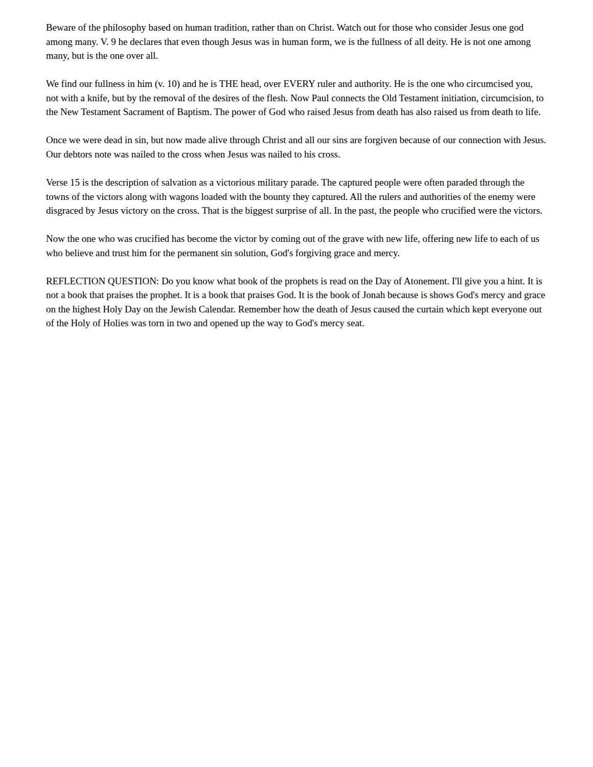Beware of the philosophy based on human tradition, rather than on Christ. Watch out for those who consider Jesus one god among many. V. 9 he declares that even though Jesus was in human form, we is the fullness of all deity. He is not one among many, but is the one over all.
We find our fullness in him (v. 10) and he is THE head, over EVERY ruler and authority. He is the one who circumcised you, not with a knife, but by the removal of the desires of the flesh. Now Paul connects the Old Testament initiation, circumcision, to the New Testament Sacrament of Baptism. The power of God who raised Jesus from death has also raised us from death to life.
Once we were dead in sin, but now made alive through Christ and all our sins are forgiven because of our connection with Jesus. Our debtors note was nailed to the cross when Jesus was nailed to his cross.
Verse 15 is the description of salvation as a victorious military parade. The captured people were often paraded through the towns of the victors along with wagons loaded with the bounty they captured. All the rulers and authorities of the enemy were disgraced by Jesus victory on the cross. That is the biggest surprise of all. In the past, the people who crucified were the victors.
Now the one who was crucified has become the victor by coming out of the grave with new life, offering new life to each of us who believe and trust him for the permanent sin solution, God's forgiving grace and mercy.
REFLECTION QUESTION: Do you know what book of the prophets is read on the Day of Atonement. I'll give you a hint. It is not a book that praises the prophet. It is a book that praises God. It is the book of Jonah because is shows God's mercy and grace on the highest Holy Day on the Jewish Calendar. Remember how the death of Jesus caused the curtain which kept everyone out of the Holy of Holies was torn in two and opened up the way to God's mercy seat.